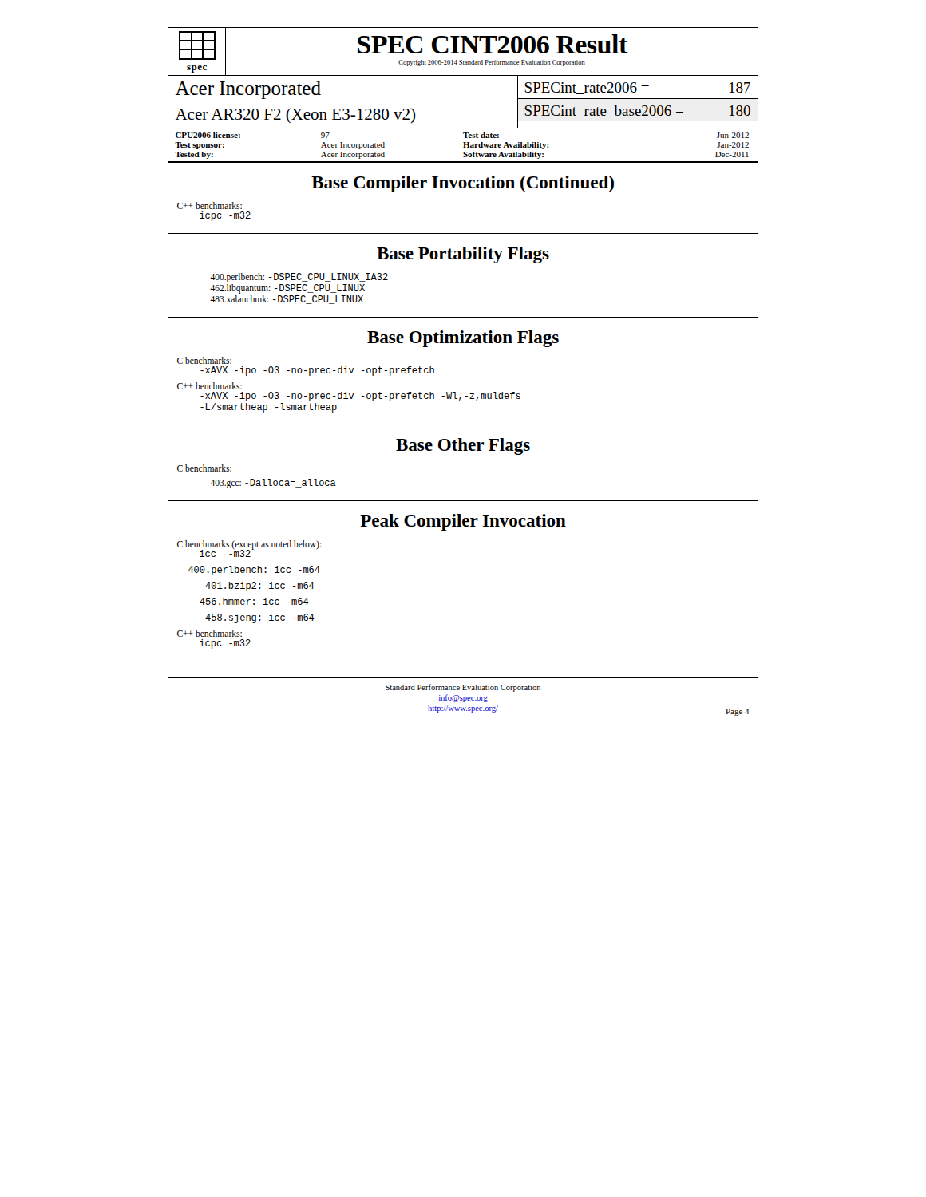spec
SPEC CINT2006 Result
Copyright 2006-2014 Standard Performance Evaluation Corporation
Acer Incorporated
Acer AR320 F2 (Xeon E3-1280 v2)
SPECint_rate2006 = 187
SPECint_rate_base2006 = 180
| CPU2006 license: | 97 |
| Test sponsor: | Acer Incorporated |
| Tested by: | Acer Incorporated |
| Test date: | Jun-2012 |
| Hardware Availability: | Jan-2012 |
| Software Availability: | Dec-2011 |
Base Compiler Invocation (Continued)
C++ benchmarks:
icpc -m32
Base Portability Flags
400.perlbench: -DSPEC_CPU_LINUX_IA32
462.libquantum: -DSPEC_CPU_LINUX
483.xalancbmk: -DSPEC_CPU_LINUX
Base Optimization Flags
C benchmarks:
-xAVX -ipo -O3 -no-prec-div -opt-prefetch
C++ benchmarks:
-xAVX -ipo -O3 -no-prec-div -opt-prefetch -Wl,-z,muldefs -L/smartheap -lsmartheap
Base Other Flags
C benchmarks:
403.gcc: -Dalloca=_alloca
Peak Compiler Invocation
C benchmarks (except as noted below):
icc -m32
400.perlbench: icc -m64
401.bzip2: icc -m64
456.hmmer: icc -m64
458.sjeng: icc -m64
C++ benchmarks:
icpc -m32
Standard Performance Evaluation Corporation
info@spec.org
http://www.spec.org/
Page 4